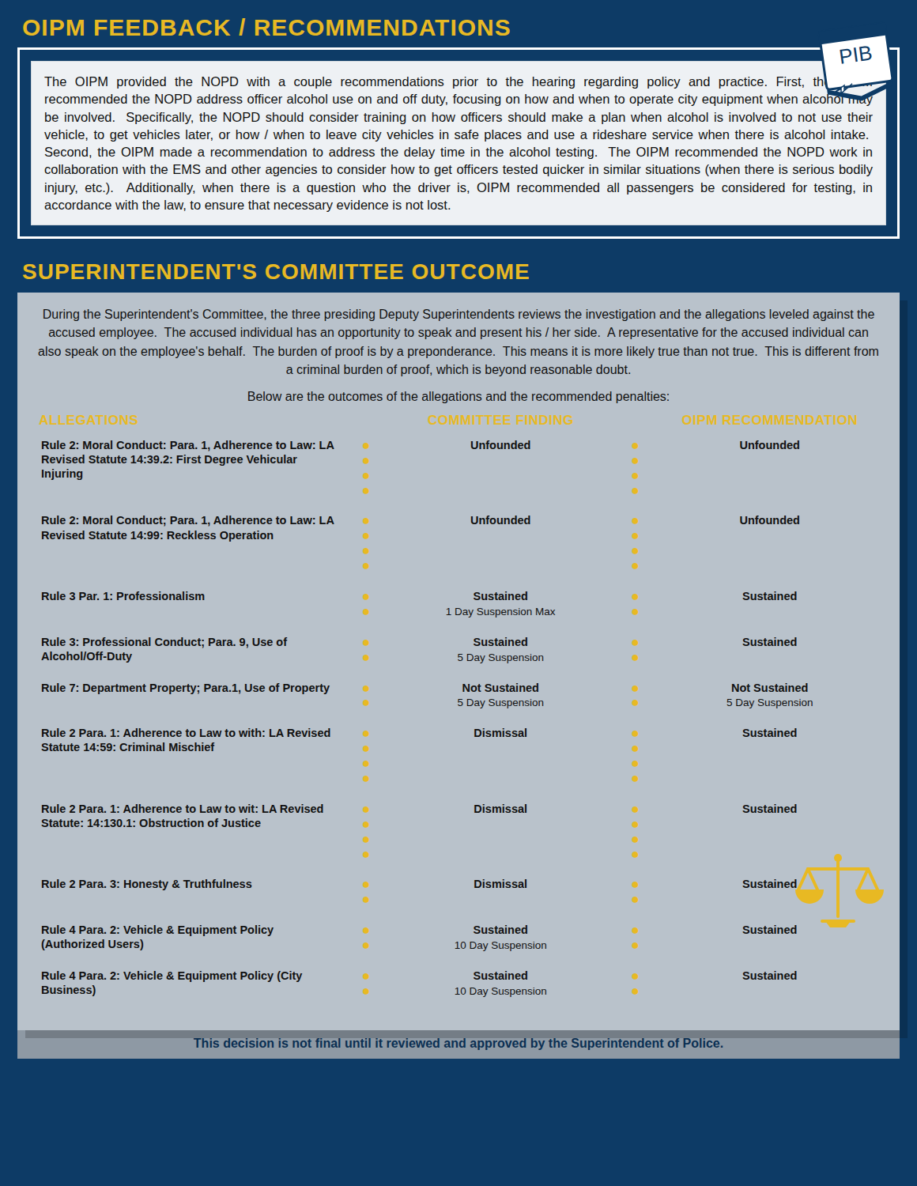OIPM Feedback / Recommendations
PIB
The OIPM provided the NOPD with a couple recommendations prior to the hearing regarding policy and practice. First, the OIPM recommended the NOPD address officer alcohol use on and off duty, focusing on how and when to operate city equipment when alcohol may be involved. Specifically, the NOPD should consider training on how officers should make a plan when alcohol is involved to not use their vehicle, to get vehicles later, or how / when to leave city vehicles in safe places and use a rideshare service when there is alcohol intake. Second, the OIPM made a recommendation to address the delay time in the alcohol testing. The OIPM recommended the NOPD work in collaboration with the EMS and other agencies to consider how to get officers tested quicker in similar situations (when there is serious bodily injury, etc.). Additionally, when there is a question who the driver is, OIPM recommended all passengers be considered for testing, in accordance with the law, to ensure that necessary evidence is not lost.
Superintendent's Committee Outcome
During the Superintendent's Committee, the three presiding Deputy Superintendents reviews the investigation and the allegations leveled against the accused employee. The accused individual has an opportunity to speak and present his / her side. A representative for the accused individual can also speak on the employee's behalf. The burden of proof is by a preponderance. This means it is more likely true than not true. This is different from a criminal burden of proof, which is beyond reasonable doubt.
Below are the outcomes of the allegations and the recommended penalties:
| Allegations | | Committee Finding | | OIPM Recommendation |
| --- | --- | --- | --- | --- |
| Rule 2: Moral Conduct: Para. 1, Adherence to Law: LA Revised Statute 14:39.2: First Degree Vehicular Injuring | ● ● ● ● | Unfounded | ● ● ● ● | Unfounded |
| Rule 2: Moral Conduct; Para. 1, Adherence to Law: LA Revised Statute 14:99: Reckless Operation | ● ● ● ● | Unfounded | ● ● ● ● | Unfounded |
| Rule 3 Par. 1: Professionalism | ● ● | Sustained 1 Day Suspension Max | ● ● | Sustained |
| Rule 3: Professional Conduct; Para. 9, Use of Alcohol/Off-Duty | ● ● | Sustained 5 Day Suspension | ● ● | Sustained |
| Rule 7: Department Property; Para.1, Use of Property | ● ● | Not Sustained 5 Day Suspension | ● ● | Not Sustained 5 Day Suspension |
| Rule 2 Para. 1: Adherence to Law to with: LA Revised Statute 14:59: Criminal Mischief | ● ● ● ● | Dismissal | ● ● ● ● | Sustained |
| Rule 2 Para. 1: Adherence to Law to wit: LA Revised Statute: 14:130.1: Obstruction of Justice | ● ● ● ● | Dismissal | ● ● ● ● | Sustained |
| Rule 2 Para. 3: Honesty & Truthfulness | ● ● | Dismissal | ● ● | Sustained |
| Rule 4 Para. 2: Vehicle & Equipment Policy (Authorized Users) | ● ● | Sustained 10 Day Suspension | ● ● | Sustained |
| Rule 4 Para. 2: Vehicle & Equipment Policy (City Business) | ● ● | Sustained 10 Day Suspension | ● ● | Sustained |
This decision is not final until it reviewed and approved by the Superintendent of Police.